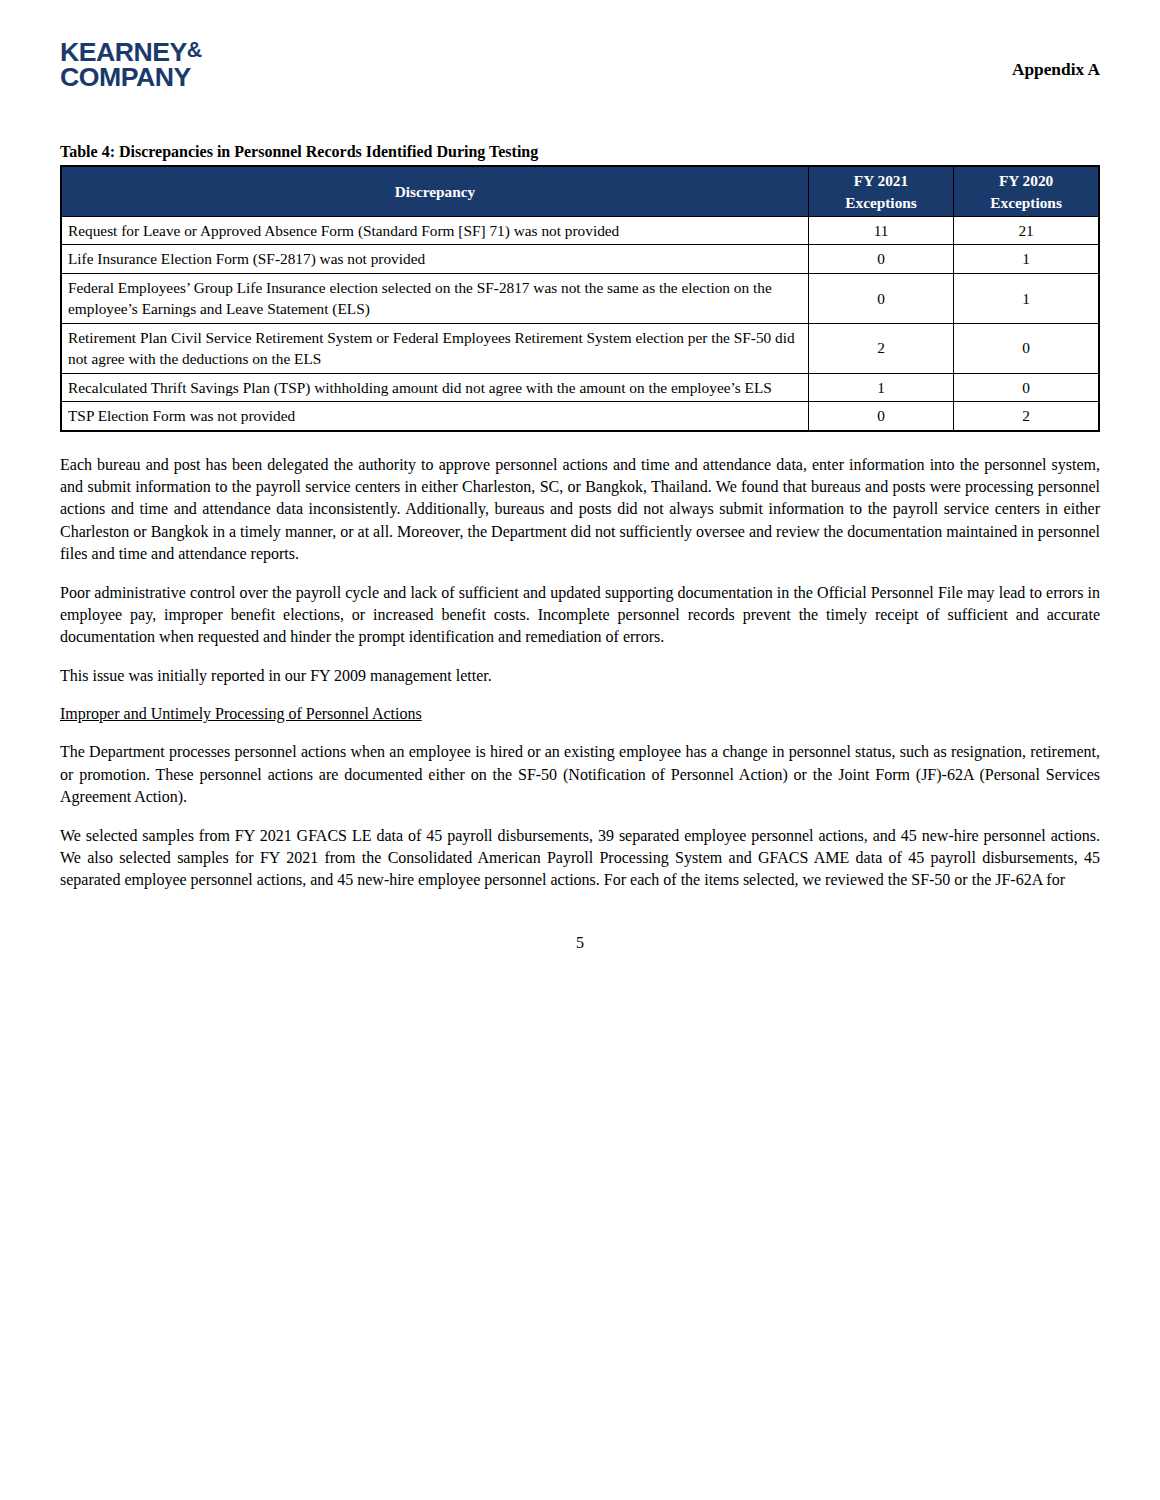KEARNEY&
COMPANY
Appendix A
Table 4: Discrepancies in Personnel Records Identified During Testing
| Discrepancy | FY 2021 Exceptions | FY 2020 Exceptions |
| --- | --- | --- |
| Request for Leave or Approved Absence Form (Standard Form [SF] 71) was not provided | 11 | 21 |
| Life Insurance Election Form (SF-2817) was not provided | 0 | 1 |
| Federal Employees’ Group Life Insurance election selected on the SF-2817 was not the same as the election on the employee’s Earnings and Leave Statement (ELS) | 0 | 1 |
| Retirement Plan Civil Service Retirement System or Federal Employees Retirement System election per the SF-50 did not agree with the deductions on the ELS | 2 | 0 |
| Recalculated Thrift Savings Plan (TSP) withholding amount did not agree with the amount on the employee’s ELS | 1 | 0 |
| TSP Election Form was not provided | 0 | 2 |
Each bureau and post has been delegated the authority to approve personnel actions and time and attendance data, enter information into the personnel system, and submit information to the payroll service centers in either Charleston, SC, or Bangkok, Thailand. We found that bureaus and posts were processing personnel actions and time and attendance data inconsistently. Additionally, bureaus and posts did not always submit information to the payroll service centers in either Charleston or Bangkok in a timely manner, or at all. Moreover, the Department did not sufficiently oversee and review the documentation maintained in personnel files and time and attendance reports.
Poor administrative control over the payroll cycle and lack of sufficient and updated supporting documentation in the Official Personnel File may lead to errors in employee pay, improper benefit elections, or increased benefit costs. Incomplete personnel records prevent the timely receipt of sufficient and accurate documentation when requested and hinder the prompt identification and remediation of errors.
This issue was initially reported in our FY 2009 management letter.
Improper and Untimely Processing of Personnel Actions
The Department processes personnel actions when an employee is hired or an existing employee has a change in personnel status, such as resignation, retirement, or promotion. These personnel actions are documented either on the SF-50 (Notification of Personnel Action) or the Joint Form (JF)-62A (Personal Services Agreement Action).
We selected samples from FY 2021 GFACS LE data of 45 payroll disbursements, 39 separated employee personnel actions, and 45 new-hire personnel actions. We also selected samples for FY 2021 from the Consolidated American Payroll Processing System and GFACS AME data of 45 payroll disbursements, 45 separated employee personnel actions, and 45 new-hire employee personnel actions. For each of the items selected, we reviewed the SF-50 or the JF-62A for
5